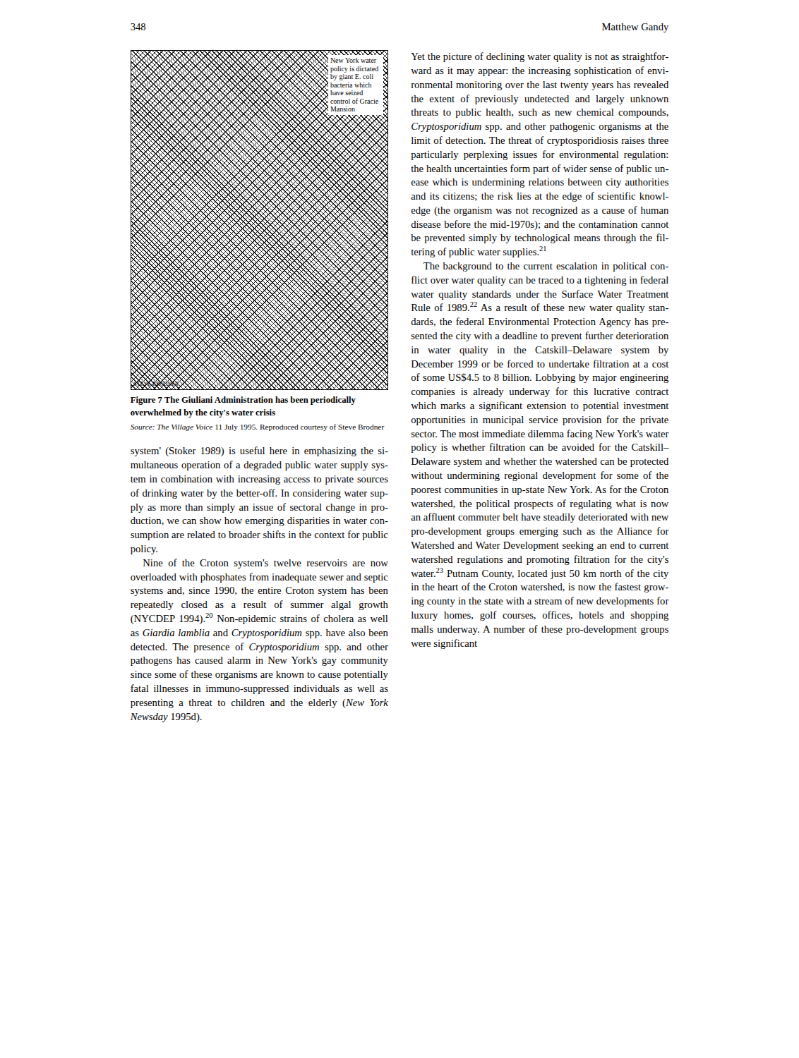348 Matthew Gandy
New York water policy is dictated by giant E. coli bacteria which have seized control of Gracie Mansion
STEVE BRODNER
Figure 7 The Giuliani Administration has been periodically overwhelmed by the city's water crisis Source: The Village Voice 11 July 1995. Reproduced courtesy of Steve Brodner
system' (Stoker 1989) is useful here in emphasizing the simultaneous operation of a degraded public water supply system in combination with increasing access to private sources of drinking water by the better-off. In considering water supply as more than simply an issue of sectoral change in production, we can show how emerging disparities in water consumption are related to broader shifts in the context for public policy.
Nine of the Croton system's twelve reservoirs are now overloaded with phosphates from inadequate sewer and septic systems and, since 1990, the entire Croton system has been repeatedly closed as a result of summer algal growth (NYCDEP 1994).20 Non-epidemic strains of cholera as well as Giardia lamblia and Cryptosporidium spp. have also been detected. The presence of Cryptosporidium spp. and other pathogens has caused alarm in New York's gay community since some of these organisms are known to cause potentially fatal illnesses in immuno-suppressed individuals as well as presenting a threat to children and the elderly (New York Newsday 1995d).
Yet the picture of declining water quality is not as straightforward as it may appear: the increasing sophistication of environmental monitoring over the last twenty years has revealed the extent of previously undetected and largely unknown threats to public health, such as new chemical compounds, Cryptosporidium spp. and other pathogenic organisms at the limit of detection. The threat of cryptosporidiosis raises three particularly perplexing issues for environmental regulation: the health uncertainties form part of wider sense of public unease which is undermining relations between city authorities and its citizens; the risk lies at the edge of scientific knowledge (the organism was not recognized as a cause of human disease before the mid-1970s); and the contamination cannot be prevented simply by technological means through the filtering of public water supplies.21
The background to the current escalation in political conflict over water quality can be traced to a tightening in federal water quality standards under the Surface Water Treatment Rule of 1989.22 As a result of these new water quality standards, the federal Environmental Protection Agency has presented the city with a deadline to prevent further deterioration in water quality in the Catskill–Delaware system by December 1999 or be forced to undertake filtration at a cost of some US$4.5 to 8 billion. Lobbying by major engineering companies is already underway for this lucrative contract which marks a significant extension to potential investment opportunities in municipal service provision for the private sector. The most immediate dilemma facing New York's water policy is whether filtration can be avoided for the Catskill–Delaware system and whether the watershed can be protected without undermining regional development for some of the poorest communities in up-state New York. As for the Croton watershed, the political prospects of regulating what is now an affluent commuter belt have steadily deteriorated with new pro-development groups emerging such as the Alliance for Watershed and Water Development seeking an end to current watershed regulations and promoting filtration for the city's water.23 Putnam County, located just 50 km north of the city in the heart of the Croton watershed, is now the fastest growing county in the state with a stream of new developments for luxury homes, golf courses, offices, hotels and shopping malls underway. A number of these pro-development groups were significant